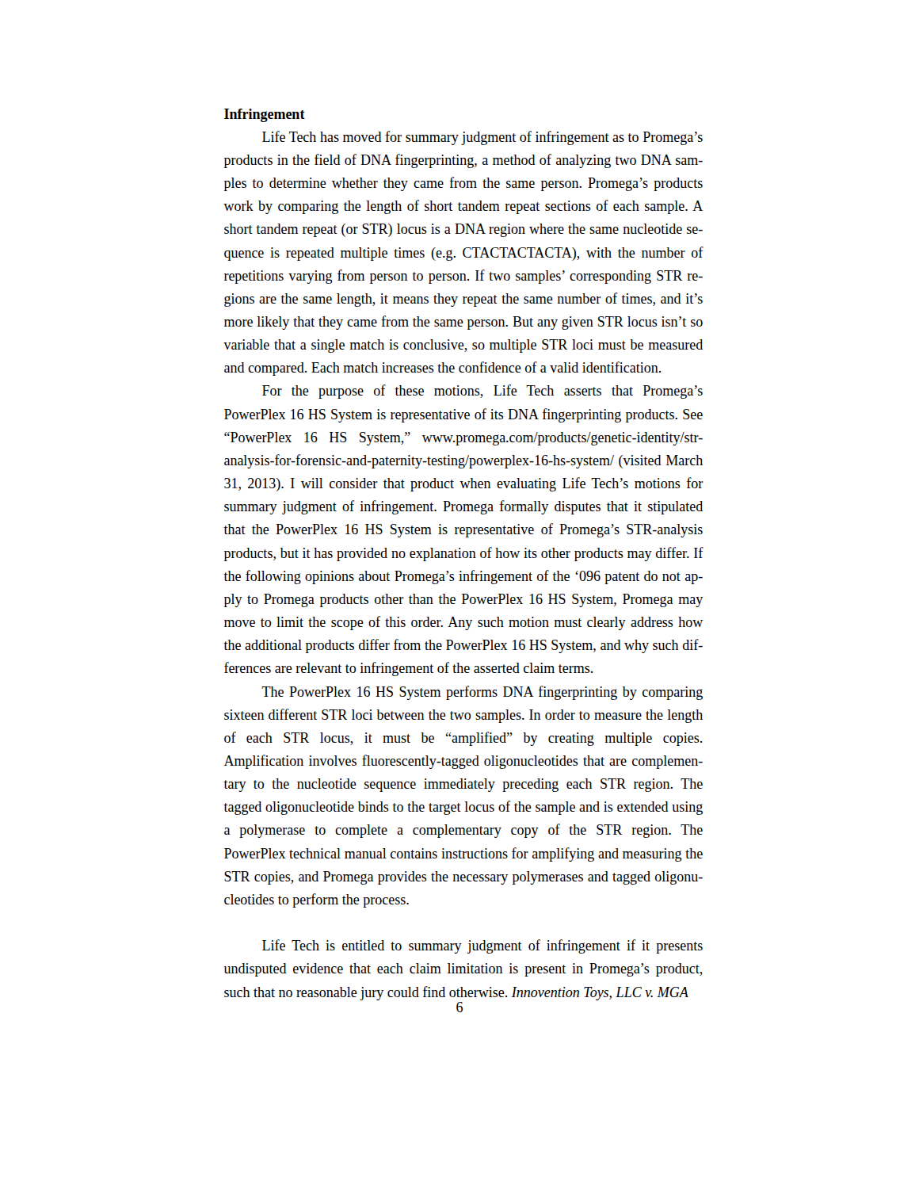Infringement
Life Tech has moved for summary judgment of infringement as to Promega’s products in the field of DNA fingerprinting, a method of analyzing two DNA samples to determine whether they came from the same person. Promega’s products work by comparing the length of short tandem repeat sections of each sample. A short tandem repeat (or STR) locus is a DNA region where the same nucleotide sequence is repeated multiple times (e.g. CTACTACTACTA), with the number of repetitions varying from person to person. If two samples’ corresponding STR regions are the same length, it means they repeat the same number of times, and it’s more likely that they came from the same person. But any given STR locus isn’t so variable that a single match is conclusive, so multiple STR loci must be measured and compared. Each match increases the confidence of a valid identification.
For the purpose of these motions, Life Tech asserts that Promega’s PowerPlex 16 HS System is representative of its DNA fingerprinting products. See “PowerPlex 16 HS System,” www.promega.com/products/genetic-identity/str-analysis-for-forensic-and-paternity-testing/powerplex-16-hs-system/ (visited March 31, 2013). I will consider that product when evaluating Life Tech’s motions for summary judgment of infringement. Promega formally disputes that it stipulated that the PowerPlex 16 HS System is representative of Promega’s STR-analysis products, but it has provided no explanation of how its other products may differ. If the following opinions about Promega’s infringement of the ‘096 patent do not apply to Promega products other than the PowerPlex 16 HS System, Promega may move to limit the scope of this order. Any such motion must clearly address how the additional products differ from the PowerPlex 16 HS System, and why such differences are relevant to infringement of the asserted claim terms.
The PowerPlex 16 HS System performs DNA fingerprinting by comparing sixteen different STR loci between the two samples. In order to measure the length of each STR locus, it must be “amplified” by creating multiple copies. Amplification involves fluorescently-tagged oligonucleotides that are complementary to the nucleotide sequence immediately preceding each STR region. The tagged oligonucleotide binds to the target locus of the sample and is extended using a polymerase to complete a complementary copy of the STR region. The PowerPlex technical manual contains instructions for amplifying and measuring the STR copies, and Promega provides the necessary polymerases and tagged oligonucleotides to perform the process.
Life Tech is entitled to summary judgment of infringement if it presents undisputed evidence that each claim limitation is present in Promega’s product, such that no reasonable jury could find otherwise. Innovention Toys, LLC v. MGA
6